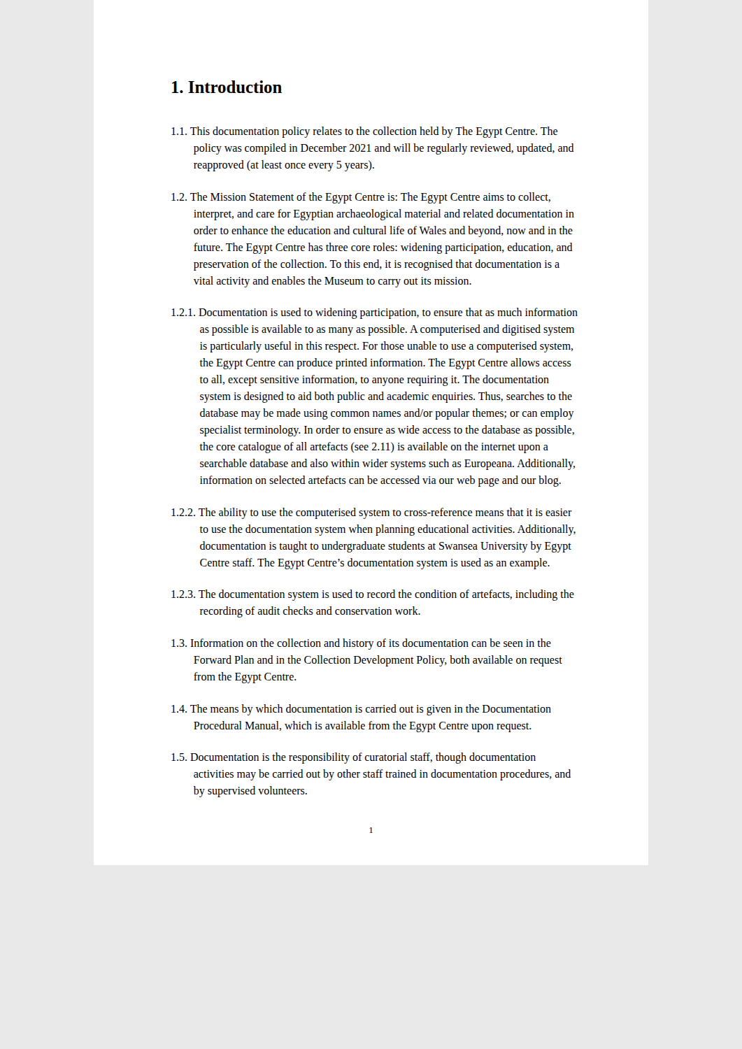1. Introduction
1.1. This documentation policy relates to the collection held by The Egypt Centre. The policy was compiled in December 2021 and will be regularly reviewed, updated, and reapproved (at least once every 5 years).
1.2. The Mission Statement of the Egypt Centre is: The Egypt Centre aims to collect, interpret, and care for Egyptian archaeological material and related documentation in order to enhance the education and cultural life of Wales and beyond, now and in the future. The Egypt Centre has three core roles: widening participation, education, and preservation of the collection. To this end, it is recognised that documentation is a vital activity and enables the Museum to carry out its mission.
1.2.1. Documentation is used to widening participation, to ensure that as much information as possible is available to as many as possible. A computerised and digitised system is particularly useful in this respect. For those unable to use a computerised system, the Egypt Centre can produce printed information. The Egypt Centre allows access to all, except sensitive information, to anyone requiring it. The documentation system is designed to aid both public and academic enquiries. Thus, searches to the database may be made using common names and/or popular themes; or can employ specialist terminology. In order to ensure as wide access to the database as possible, the core catalogue of all artefacts (see 2.11) is available on the internet upon a searchable database and also within wider systems such as Europeana. Additionally, information on selected artefacts can be accessed via our web page and our blog.
1.2.2. The ability to use the computerised system to cross-reference means that it is easier to use the documentation system when planning educational activities. Additionally, documentation is taught to undergraduate students at Swansea University by Egypt Centre staff. The Egypt Centre’s documentation system is used as an example.
1.2.3. The documentation system is used to record the condition of artefacts, including the recording of audit checks and conservation work.
1.3. Information on the collection and history of its documentation can be seen in the Forward Plan and in the Collection Development Policy, both available on request from the Egypt Centre.
1.4. The means by which documentation is carried out is given in the Documentation Procedural Manual, which is available from the Egypt Centre upon request.
1.5. Documentation is the responsibility of curatorial staff, though documentation activities may be carried out by other staff trained in documentation procedures, and by supervised volunteers.
1